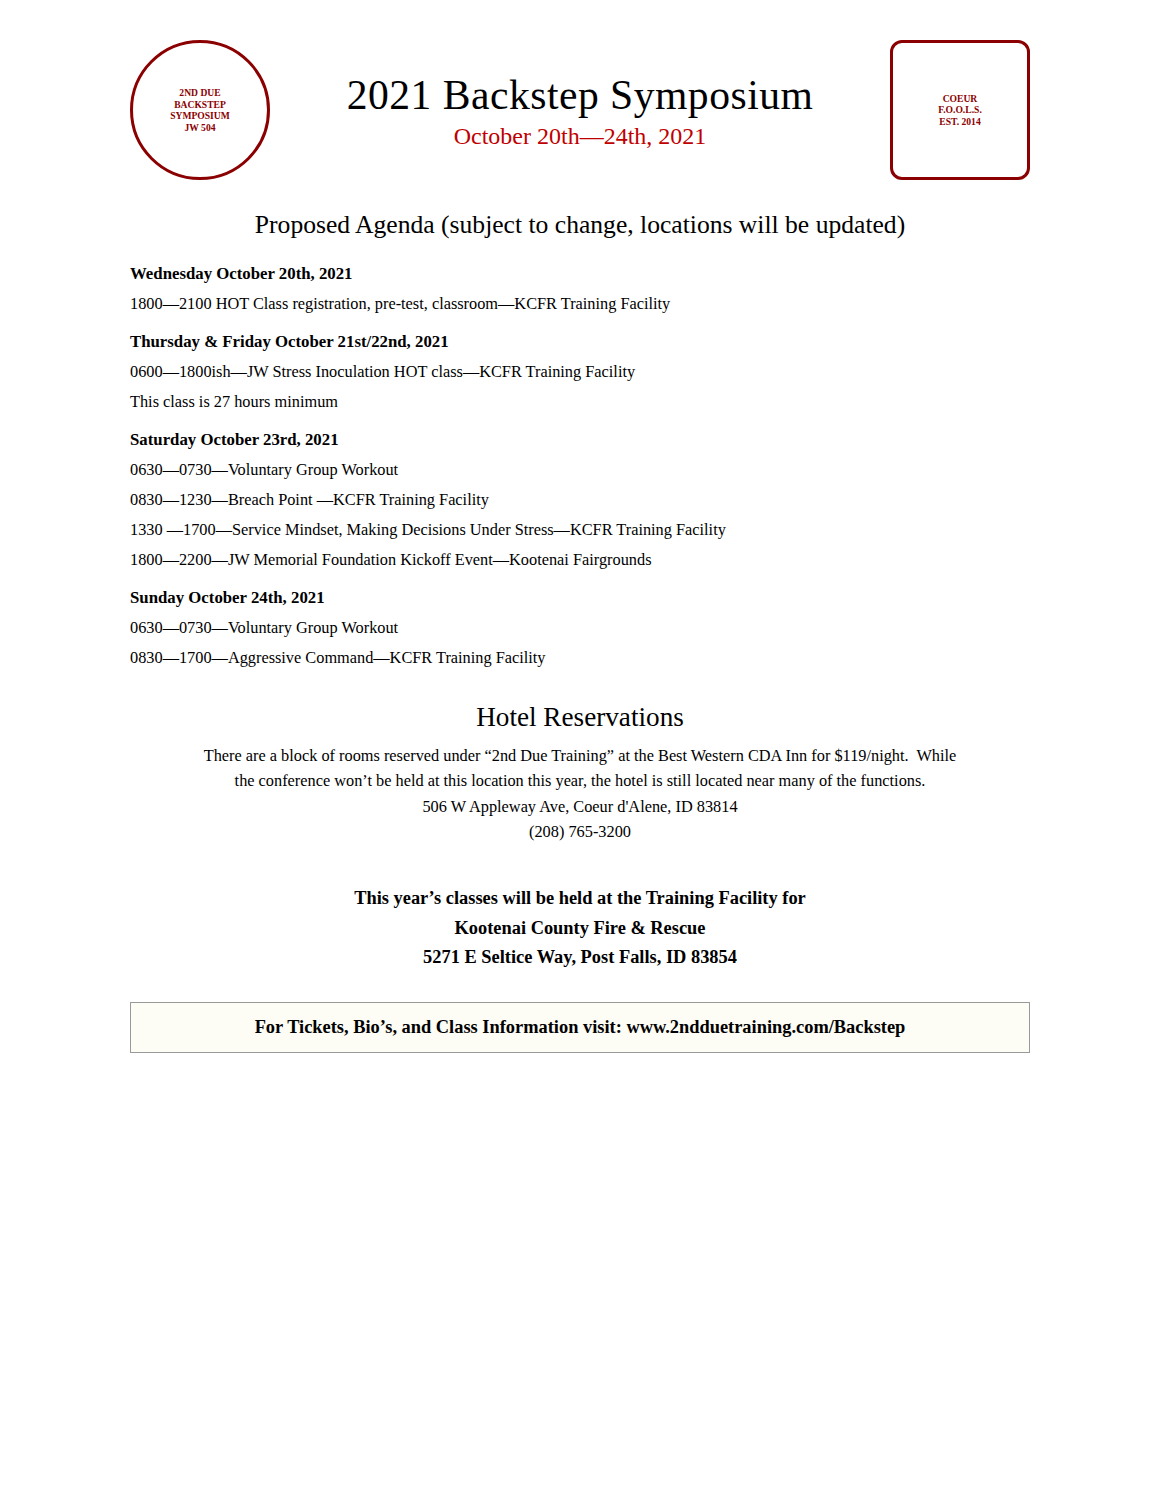2ND DUE
BACKSTEP
SYMPOSIUM
JW 504
2021 Backstep Symposium
October 20th—24th, 2021
COEUR
F.O.O.L.S.
EST. 2014
Proposed Agenda (subject to change, locations will be updated)
Wednesday October 20th, 2021
1800—2100 HOT Class registration, pre-test, classroom—KCFR Training Facility
Thursday & Friday October 21st/22nd, 2021
0600—1800ish—JW Stress Inoculation HOT class—KCFR Training Facility
This class is 27 hours minimum
Saturday October 23rd, 2021
0630—0730—Voluntary Group Workout
0830—1230—Breach Point —KCFR Training Facility
1330 —1700—Service Mindset, Making Decisions Under Stress—KCFR Training Facility
1800—2200—JW Memorial Foundation Kickoff Event—Kootenai Fairgrounds
Sunday October 24th, 2021
0630—0730—Voluntary Group Workout
0830—1700—Aggressive Command—KCFR Training Facility
Hotel Reservations
There are a block of rooms reserved under “2nd Due Training” at the Best Western CDA Inn for $119/night. While the conference won’t be held at this location this year, the hotel is still located near many of the functions.
506 W Appleway Ave, Coeur d'Alene, ID 83814
(208) 765-3200
This year’s classes will be held at the Training Facility for
Kootenai County Fire & Rescue
5271 E Seltice Way, Post Falls, ID 83854
For Tickets, Bio’s, and Class Information visit: www.2ndduetraining.com/Backstep